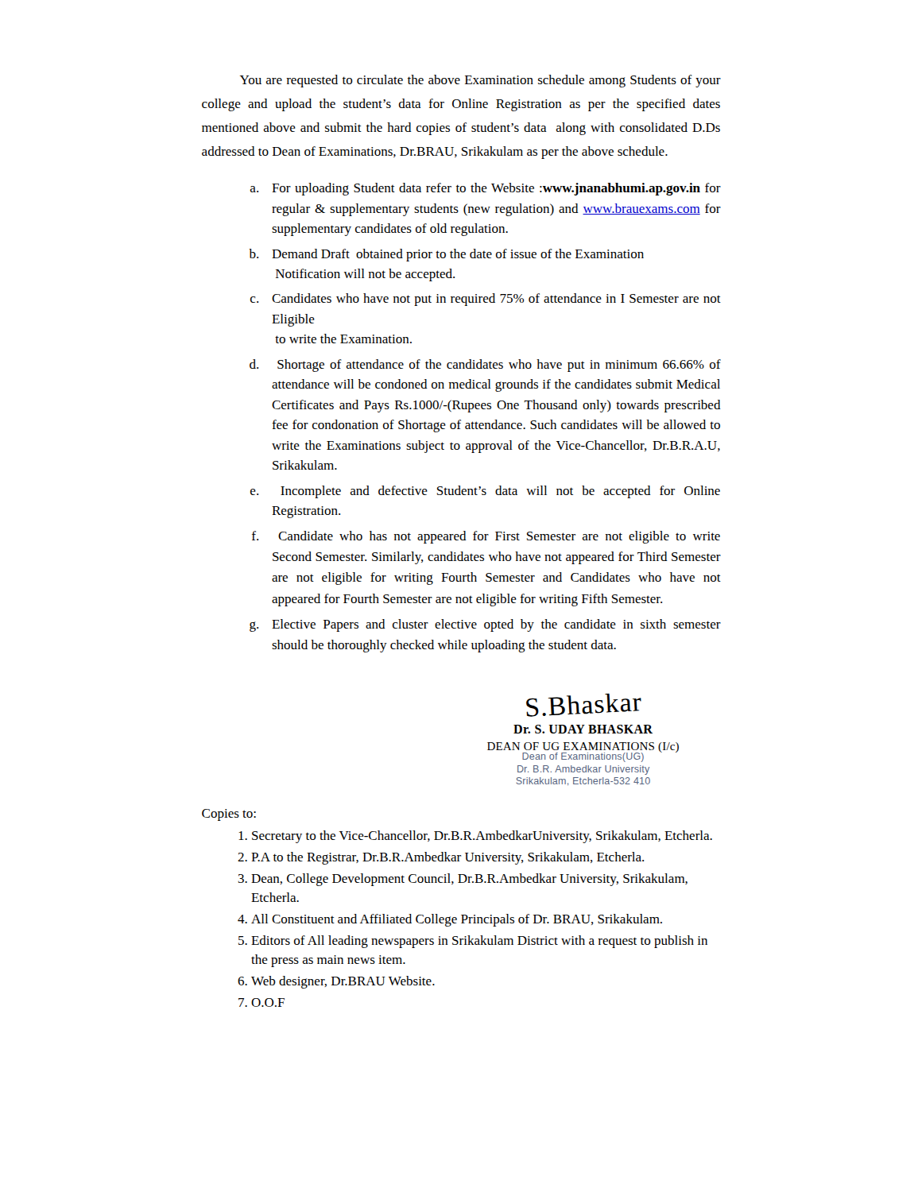You are requested to circulate the above Examination schedule among Students of your college and upload the student’s data for Online Registration as per the specified dates mentioned above and submit the hard copies of student’s data along with consolidated D.Ds addressed to Dean of Examinations, Dr.BRAU, Srikakulam as per the above schedule.
For uploading Student data refer to the Website :www.jnanabhumi.ap.gov.in for regular & supplementary students (new regulation) and www.brauexams.com for supplementary candidates of old regulation.
Demand Draft obtained prior to the date of issue of the Examination
Notification will not be accepted.
Candidates who have not put in required 75% of attendance in I Semester are not Eligible
to write the Examination.
Shortage of attendance of the candidates who have put in minimum 66.66% of attendance will be condoned on medical grounds if the candidates submit Medical Certificates and Pays Rs.1000/-(Rupees One Thousand only) towards prescribed fee for condonation of Shortage of attendance. Such candidates will be allowed to write the Examinations subject to approval of the Vice-Chancellor, Dr.B.R.A.U, Srikakulam.
Incomplete and defective Student’s data will not be accepted for Online Registration.
Candidate who has not appeared for First Semester are not eligible to write Second Semester. Similarly, candidates who have not appeared for Third Semester are not eligible for writing Fourth Semester and Candidates who have not appeared for Fourth Semester are not eligible for writing Fifth Semester.
Elective Papers and cluster elective opted by the candidate in sixth semester should be thoroughly checked while uploading the student data.
S.Bhaskar
Dr. S. UDAY BHASKAR
DEAN OF UG EXAMINATIONS (I/c)
Dean of Examinations(UG)
Dr. B.R. Ambedkar University
Srikakulam, Etcherla-532 410
Copies to:
Secretary to the Vice-Chancellor, Dr.B.R.AmbedkarUniversity, Srikakulam, Etcherla.
P.A to the Registrar, Dr.B.R.Ambedkar University, Srikakulam, Etcherla.
Dean, College Development Council, Dr.B.R.Ambedkar University, Srikakulam, Etcherla.
All Constituent and Affiliated College Principals of Dr. BRAU, Srikakulam.
Editors of All leading newspapers in Srikakulam District with a request to publish in the press as main news item.
Web designer, Dr.BRAU Website.
O.O.F